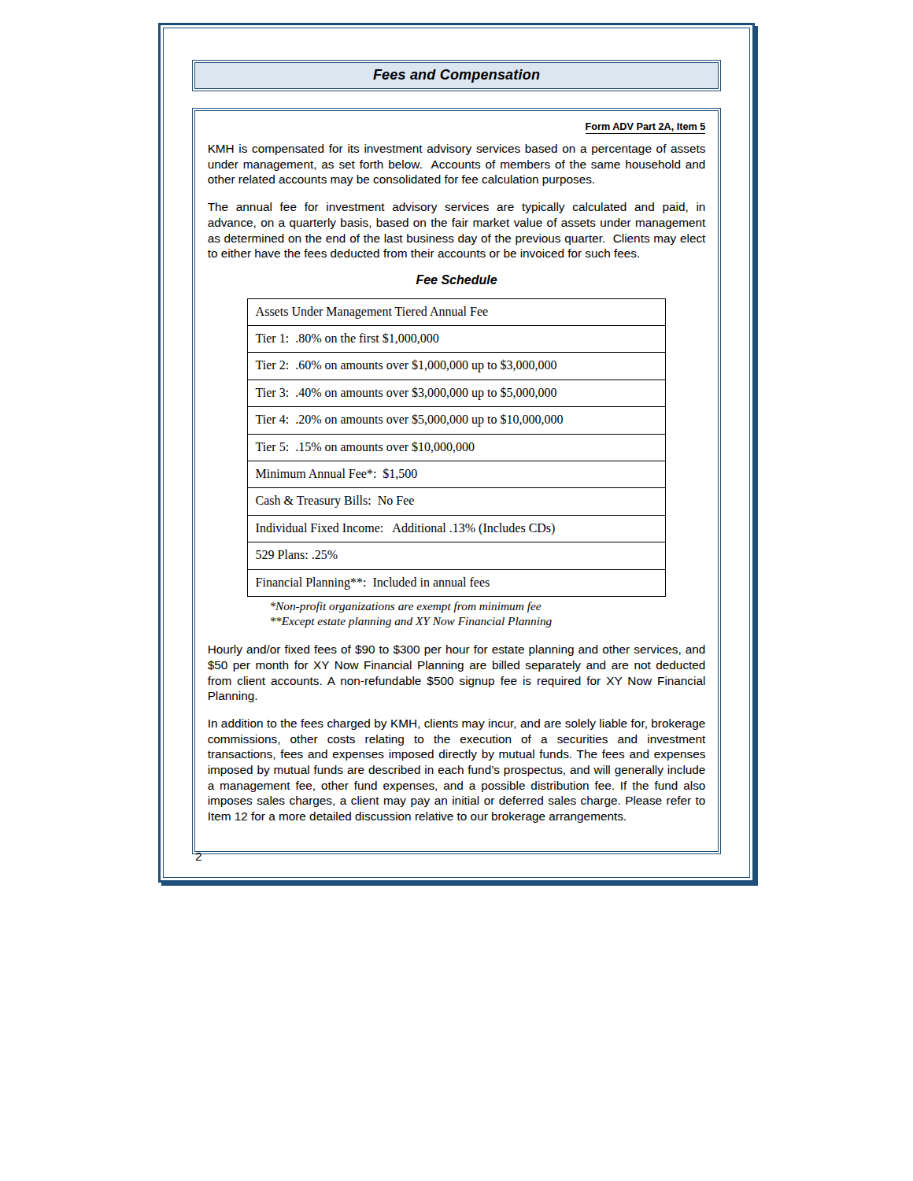Fees and Compensation
Form ADV Part 2A, Item 5
KMH is compensated for its investment advisory services based on a percentage of assets under management, as set forth below. Accounts of members of the same household and other related accounts may be consolidated for fee calculation purposes.
The annual fee for investment advisory services are typically calculated and paid, in advance, on a quarterly basis, based on the fair market value of assets under management as determined on the end of the last business day of the previous quarter. Clients may elect to either have the fees deducted from their accounts or be invoiced for such fees.
Fee Schedule
| Assets Under Management Tiered Annual Fee |
| Tier 1: .80% on the first $1,000,000 |
| Tier 2: .60% on amounts over $1,000,000 up to $3,000,000 |
| Tier 3: .40% on amounts over $3,000,000 up to $5,000,000 |
| Tier 4: .20% on amounts over $5,000,000 up to $10,000,000 |
| Tier 5: .15% on amounts over $10,000,000 |
| Minimum Annual Fee*: $1,500 |
| Cash & Treasury Bills: No Fee |
| Individual Fixed Income: Additional .13% (Includes CDs) |
| 529 Plans: .25% |
| Financial Planning**: Included in annual fees |
*Non-profit organizations are exempt from minimum fee
**Except estate planning and XY Now Financial Planning
Hourly and/or fixed fees of $90 to $300 per hour for estate planning and other services, and $50 per month for XY Now Financial Planning are billed separately and are not deducted from client accounts. A non-refundable $500 signup fee is required for XY Now Financial Planning.
In addition to the fees charged by KMH, clients may incur, and are solely liable for, brokerage commissions, other costs relating to the execution of a securities and investment transactions, fees and expenses imposed directly by mutual funds. The fees and expenses imposed by mutual funds are described in each fund’s prospectus, and will generally include a management fee, other fund expenses, and a possible distribution fee. If the fund also imposes sales charges, a client may pay an initial or deferred sales charge. Please refer to Item 12 for a more detailed discussion relative to our brokerage arrangements.
2